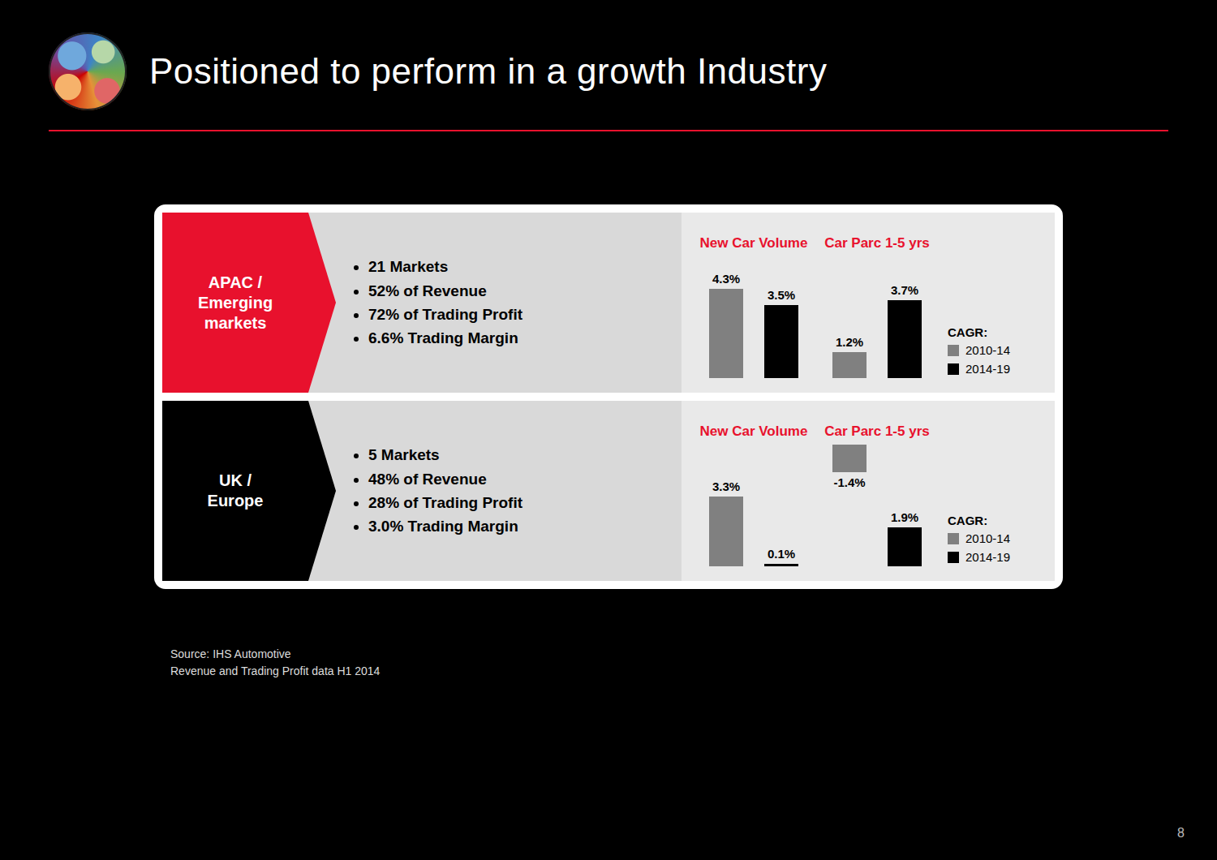Positioned to perform in a growth Industry
APAC /
Emerging
markets
21 Markets
52% of Revenue
72% of Trading Profit
6.6% Trading Margin
New Car Volume
4.3%
3.5%
Car Parc 1-5 yrs
1.2%
3.7%
CAGR:
2010-14
2014-19
UK /
Europe
5 Markets
48% of Revenue
28% of Trading Profit
3.0% Trading Margin
New Car Volume
3.3%
0.1%
Car Parc 1-5 yrs
-1.4%
1.9%
CAGR:
2010-14
2014-19
Source: IHS Automotive
Revenue and Trading Profit data H1 2014
8